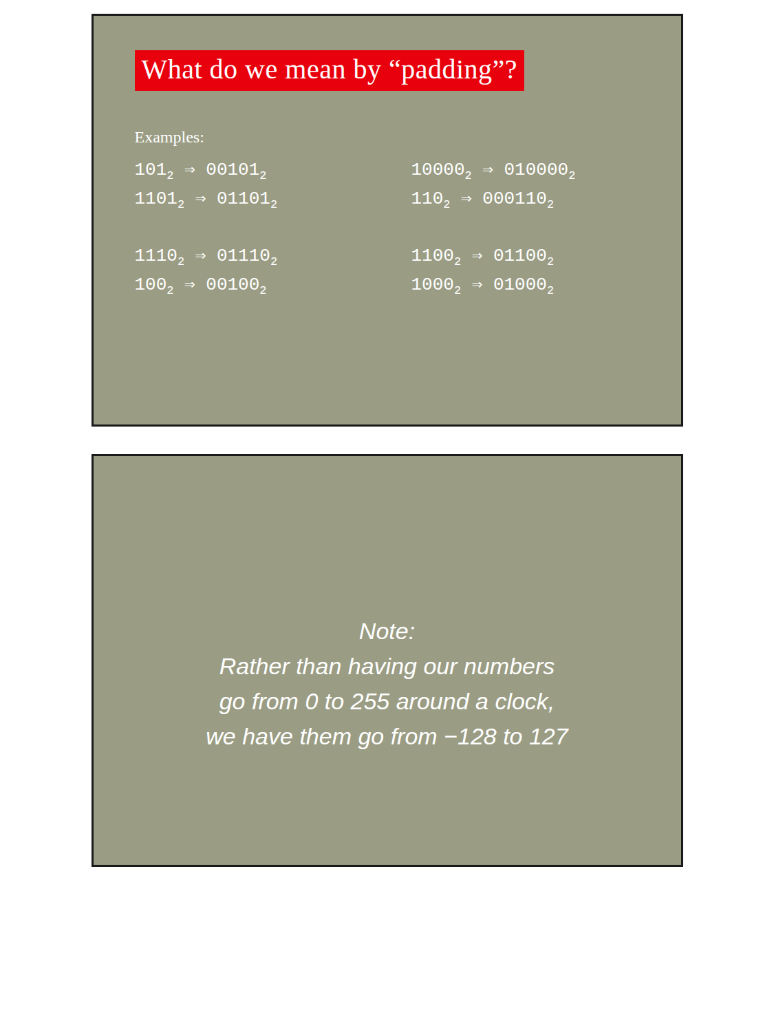What do we mean by “padding”?
Examples:
1012⇒001012
11012⇒011012
11102⇒011102
1002⇒001002
100002⇒0100002
1102⇒0001102
11002⇒011002
10002⇒010002
Note:
Rather than having our numbers
go from 0 to 255 around a clock,
we have them go from −128 to 127